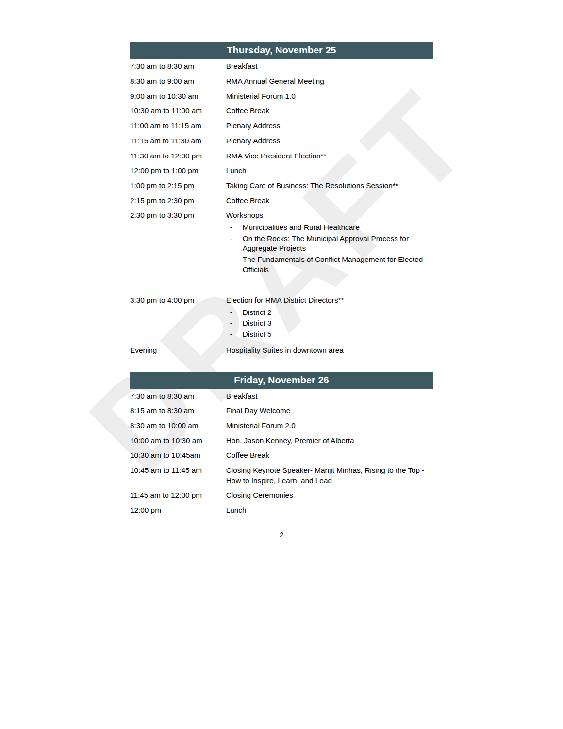DRAFT
Thursday, November 25
| 7:30 am to 8:30 am | Breakfast |
| 8:30 am to 9:00 am | RMA Annual General Meeting |
| 9:00 am to 10:30 am | Ministerial Forum 1.0 |
| 10:30 am to 11:00 am | Coffee Break |
| 11:00 am to 11:15 am | Plenary Address |
| 11:15 am to 11:30 am | Plenary Address |
| 11:30 am to 12:00 pm | RMA Vice President Election** |
| 12:00 pm to 1:00 pm | Lunch |
| 1:00 pm to 2:15 pm | Taking Care of Business: The Resolutions Session** |
| 2:15 pm to 2:30 pm | Coffee Break |
| 2:30 pm to 3:30 pm | Workshops Municipalities and Rural Healthcare On the Rocks: The Municipal Approval Process for Aggregate Projects The Fundamentals of Conflict Management for Elected Officials |
| 3:30 pm to 4:00 pm | Election for RMA District Directors** District 2 District 3 District 5 |
| Evening | Hospitality Suites in downtown area |
Friday, November 26
| 7:30 am to 8:30 am | Breakfast |
| 8:15 am to 8:30 am | Final Day Welcome |
| 8:30 am to 10:00 am | Ministerial Forum 2.0 |
| 10:00 am to 10:30 am | Hon. Jason Kenney, Premier of Alberta |
| 10:30 am to 10:45am | Coffee Break |
| 10:45 am to 11:45 am | Closing Keynote Speaker- Manjit Minhas, Rising to the Top - How to Inspire, Learn, and Lead |
| 11:45 am to 12:00 pm | Closing Ceremonies |
| 12:00 pm | Lunch |
2